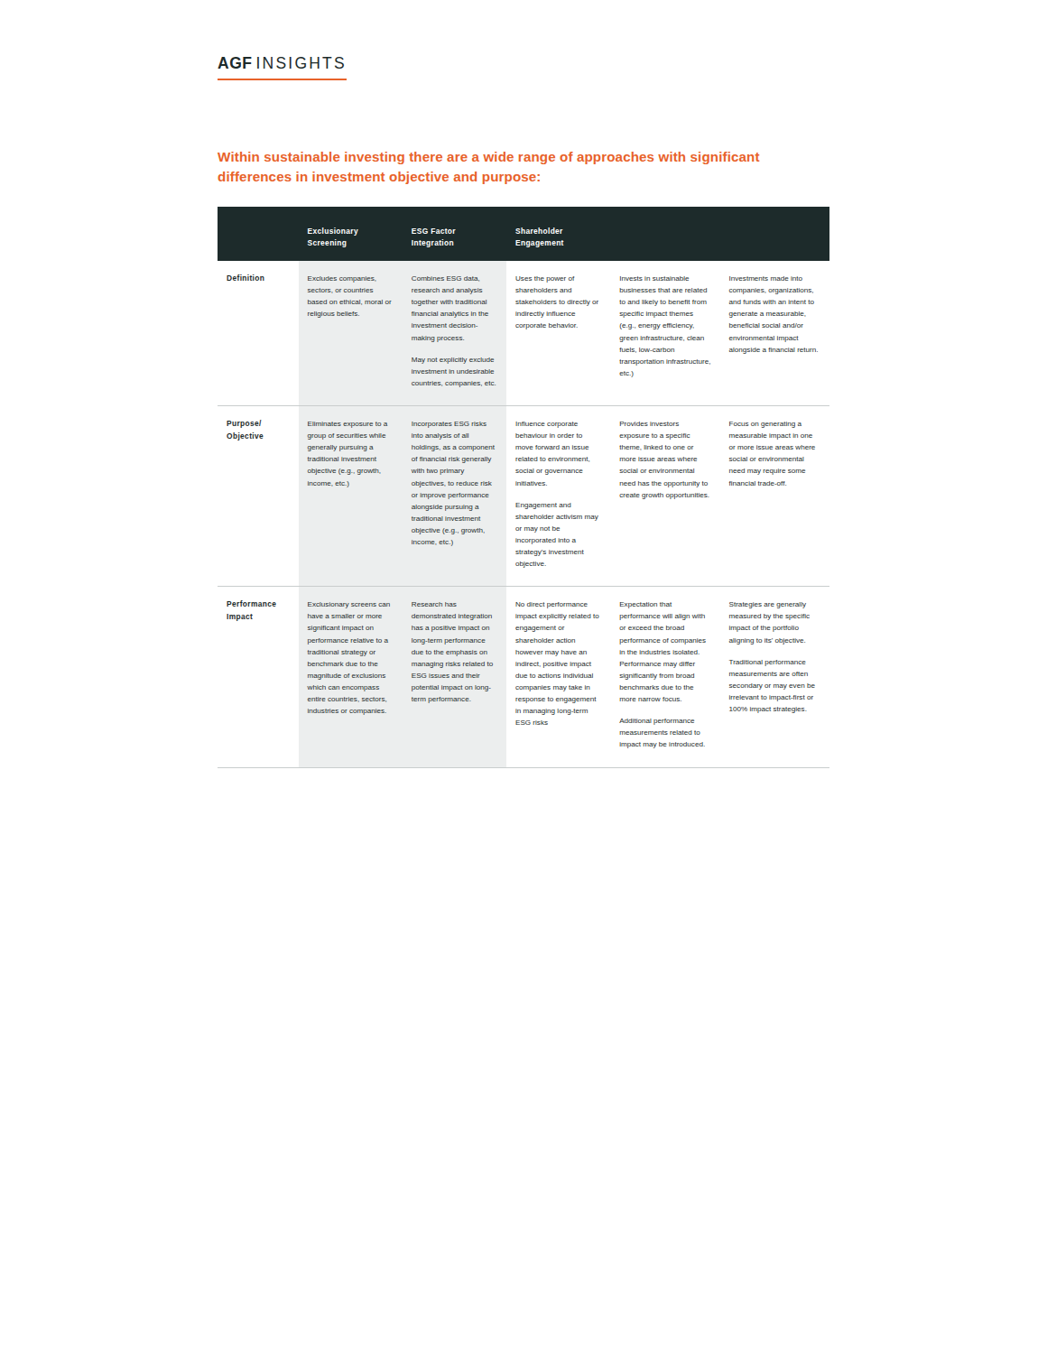AGF INSIGHTS
Within sustainable investing there are a wide range of approaches with significant differences in investment objective and purpose:
| | Exclusionary Screening | ESG Factor Integration | Shareholder Engagement | | |
| --- | --- | --- | --- | --- | --- |
| Definition | Excludes companies, sectors, or countries based on ethical, moral or religious beliefs. | Combines ESG data, research and analysis together with traditional financial analytics in the investment decision-making process. May not explicitly exclude investment in undesirable countries, companies, etc. | Uses the power of shareholders and stakeholders to directly or indirectly influence corporate behavior. | Invests in sustainable businesses that are related to and likely to benefit from specific impact themes (e.g., energy efficiency, green infrastructure, clean fuels, low-carbon transportation infrastructure, etc.) | Investments made into companies, organizations, and funds with an intent to generate a measurable, beneficial social and/or environmental impact alongside a financial return. |
| Purpose/ Objective | Eliminates exposure to a group of securities while generally pursuing a traditional investment objective (e.g., growth, income, etc.) | Incorporates ESG risks into analysis of all holdings, as a component of financial risk generally with two primary objectives, to reduce risk or improve performance alongside pursuing a traditional investment objective (e.g., growth, income, etc.) | Influence corporate behaviour in order to move forward an issue related to environment, social or governance initiatives. Engagement and shareholder activism may or may not be incorporated into a strategy's investment objective. | Provides investors exposure to a specific theme, linked to one or more issue areas where social or environmental need has the opportunity to create growth opportunities. | Focus on generating a measurable impact in one or more issue areas where social or environmental need may require some financial trade-off. |
| Performance Impact | Exclusionary screens can have a smaller or more significant impact on performance relative to a traditional strategy or benchmark due to the magnitude of exclusions which can encompass entire countries, sectors, industries or companies. | Research has demonstrated integration has a positive impact on long-term performance due to the emphasis on managing risks related to ESG issues and their potential impact on long-term performance. | No direct performance impact explicitly related to engagement or shareholder action however may have an indirect, positive impact due to actions individual companies may take in response to engagement in managing long-term ESG risks | Expectation that performance will align with or exceed the broad performance of companies in the industries isolated. Performance may differ significantly from broad benchmarks due to the more narrow focus. Additional performance measurements related to impact may be introduced. | Strategies are generally measured by the specific impact of the portfolio aligning to its' objective. Traditional performance measurements are often secondary or may even be irrelevant to impact-first or 100% impact strategies. |